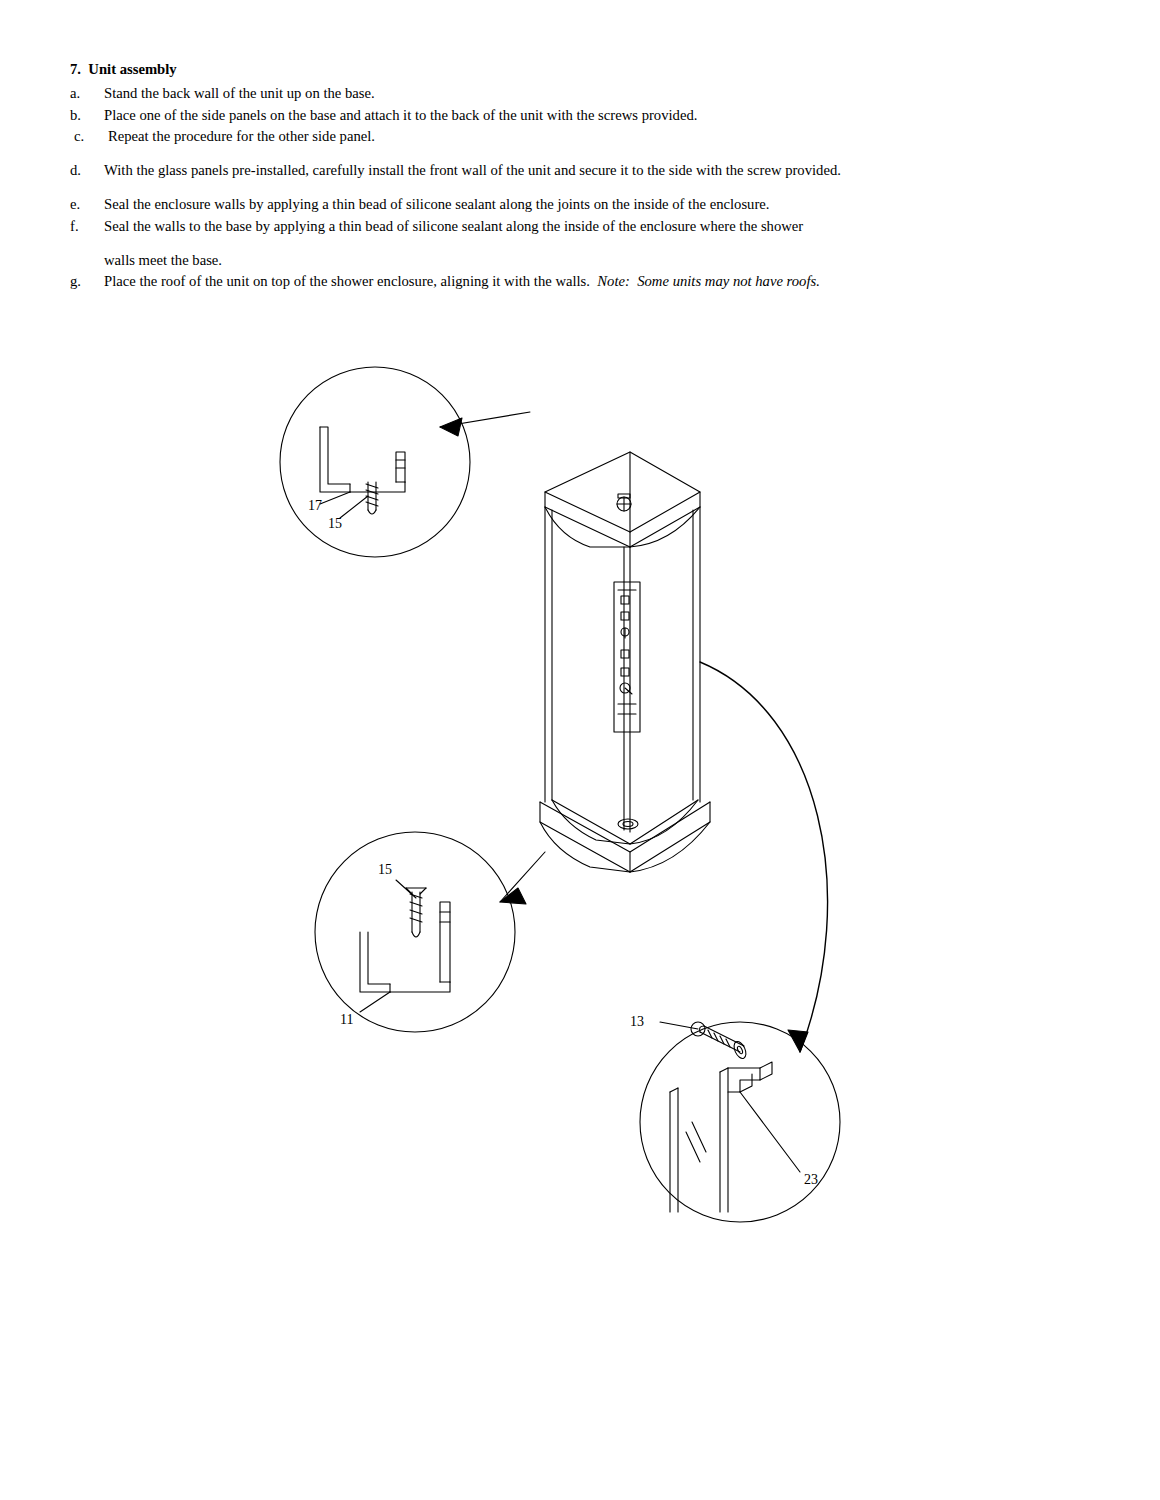7. Unit assembly
a. Stand the back wall of the unit up on the base.
b. Place one of the side panels on the base and attach it to the back of the unit with the screws provided.
c. Repeat the procedure for the other side panel.
d. With the glass panels pre-installed, carefully install the front wall of the unit and secure it to the side with the screw provided.
e. Seal the enclosure walls by applying a thin bead of silicone sealant along the joints on the inside of the enclosure.
f. Seal the walls to the base by applying a thin bead of silicone sealant along the inside of the enclosure where the shower
walls meet the base.
g. Place the roof of the unit on top of the shower enclosure, aligning it with the walls. Note: Some units may not have roofs.
17 15 15 11 13 23